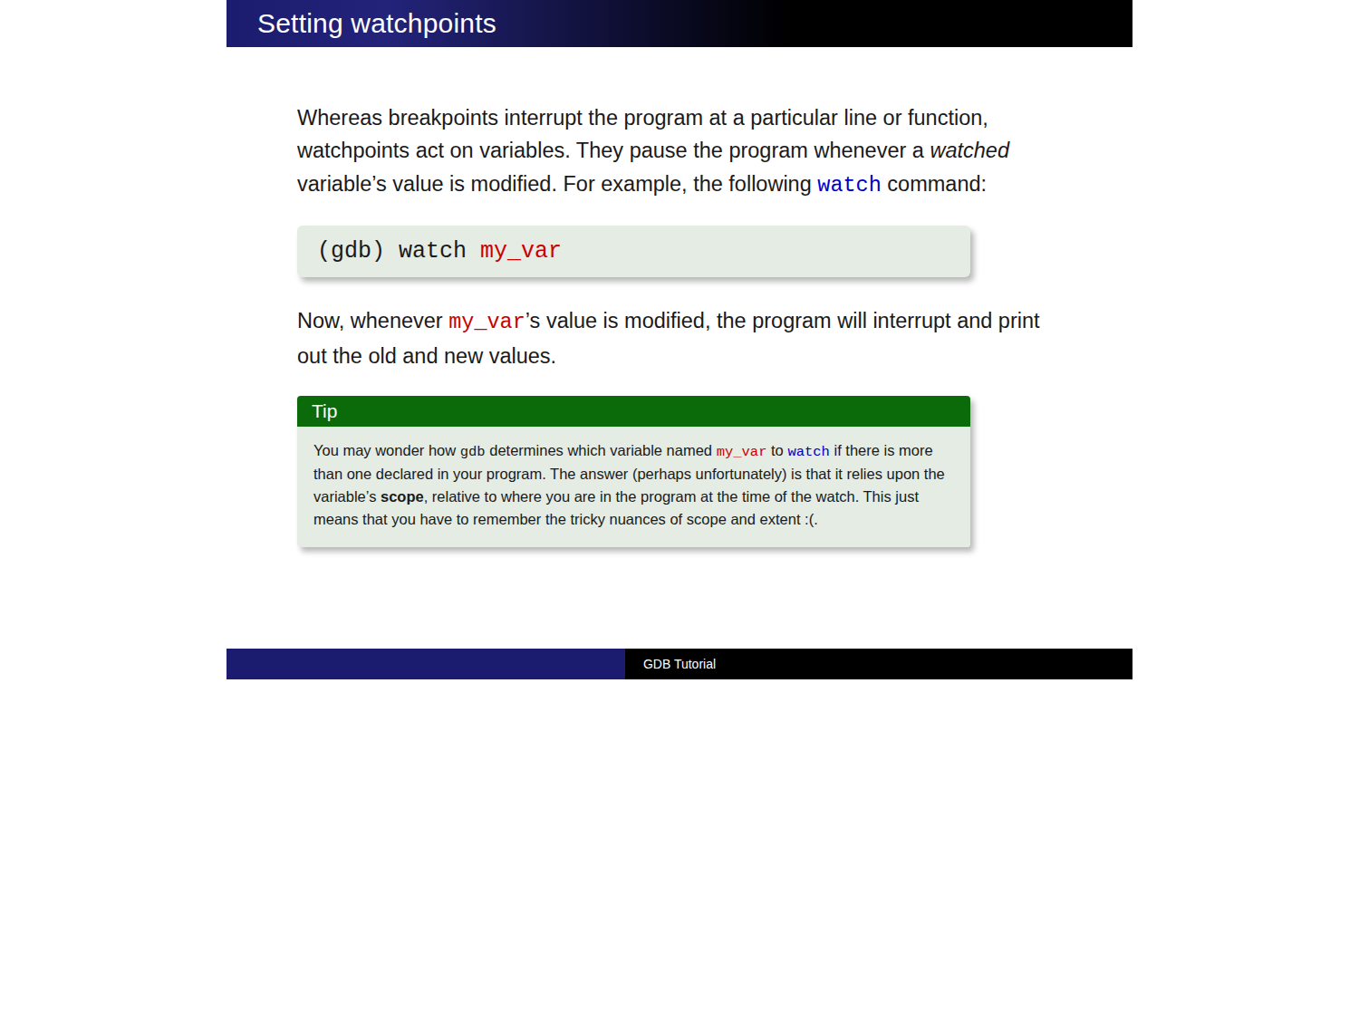Setting watchpoints
Whereas breakpoints interrupt the program at a particular line or function, watchpoints act on variables. They pause the program whenever a watched variable’s value is modified. For example, the following watch command:
(gdb) watch my_var
Now, whenever my_var’s value is modified, the program will interrupt and print out the old and new values.
Tip
You may wonder how gdb determines which variable named my_var to watch if there is more than one declared in your program. The answer (perhaps unfortunately) is that it relies upon the variable’s scope, relative to where you are in the program at the time of the watch. This just means that you have to remember the tricky nuances of scope and extent :(.
GDB Tutorial